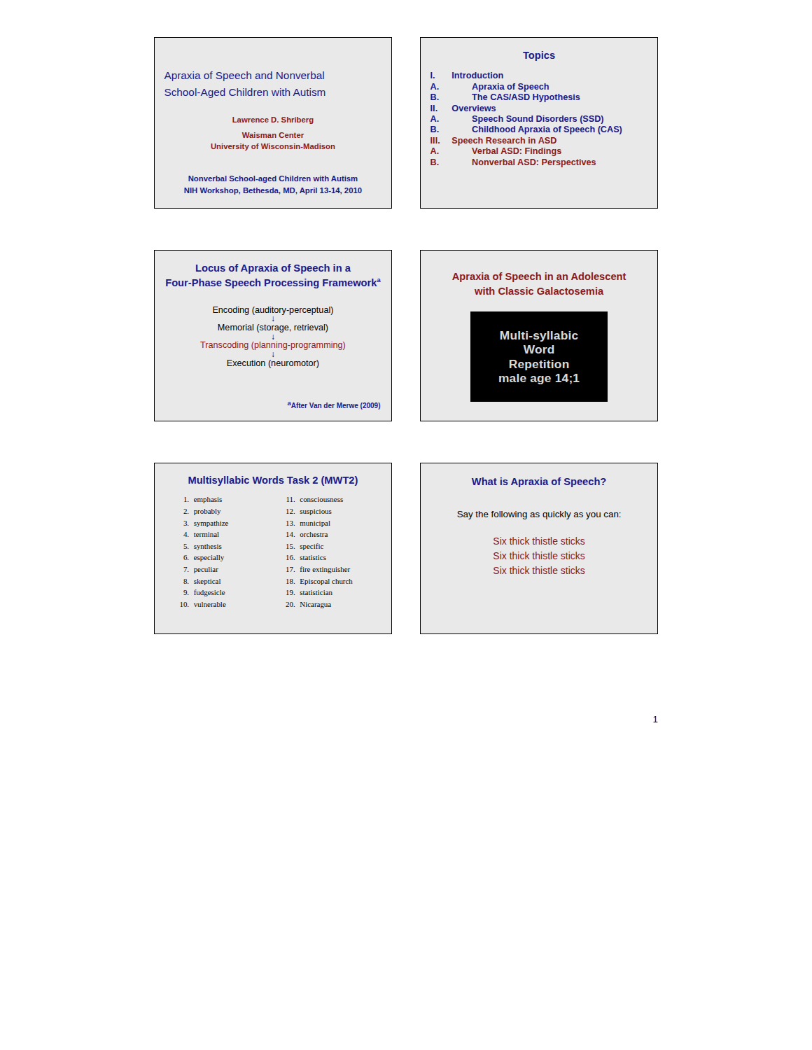Apraxia of Speech and Nonverbal
School-Aged Children with Autism
Lawrence D. Shriberg
Waisman Center
University of Wisconsin-Madison
Nonverbal School-aged Children with Autism
NIH Workshop, Bethesda, MD, April 13-14, 2010
Topics
I. Introduction
A. Apraxia of Speech
B. The CAS/ASD Hypothesis
II. Overviews
A. Speech Sound Disorders (SSD)
B. Childhood Apraxia of Speech (CAS)
III. Speech Research in ASD
A. Verbal ASD: Findings
B. Nonverbal ASD: Perspectives
Locus of Apraxia of Speech in a
Four-Phase Speech Processing Frameworka
Encoding (auditory-perceptual)
↓
Memorial (storage, retrieval)
↓
Transcoding (planning-programming)
↓
Execution (neuromotor)
a After Van der Merwe (2009)
Apraxia of Speech in an Adolescent
with Classic Galactosemia
Multi-syllabic
Word
Repetition
male age 14;1
Multisyllabic Words Task 2 (MWT2)
emphasis
probably
sympathize
terminal
synthesis
especially
peculiar
skeptical
fudgesicle
vulnerable
consciousness
suspicious
municipal
orchestra
specific
statistics
fire extinguisher
Episcopal church
statistician
Nicaragua
What is Apraxia of Speech?
Say the following as quickly as you can:
Six thick thistle sticks
Six thick thistle sticks
Six thick thistle sticks
1